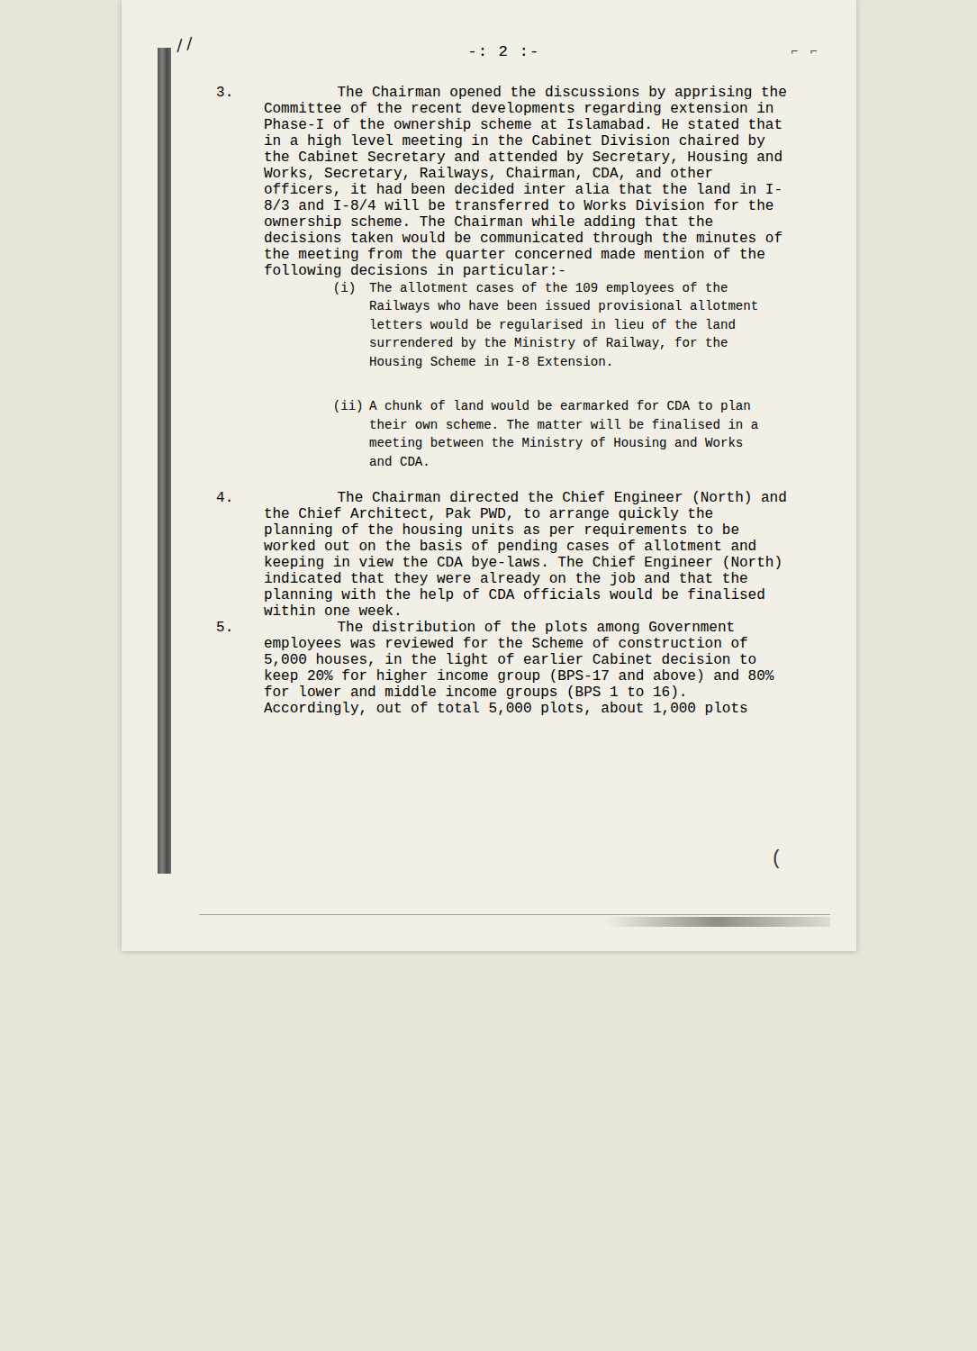//
⌐ ⌐
-: 2 :-
3. The Chairman opened the discussions by apprising the Committee of the recent developments regarding extension in Phase-I of the ownership scheme at Islamabad. He stated that in a high level meeting in the Cabinet Division chaired by the Cabinet Secretary and attended by Secretary, Housing and Works, Secretary, Railways, Chairman, CDA, and other officers, it had been decided inter alia that the land in I-8/3 and I-8/4 will be transferred to Works Division for the ownership scheme. The Chairman while adding that the decisions taken would be communicated through the minutes of the meeting from the quarter concerned made mention of the following decisions in particular:-
(i) The allotment cases of the 109 employees of the Railways who have been issued provisional allotment letters would be regularised in lieu of the land surrendered by the Ministry of Railway, for the Housing Scheme in I-8 Extension.
(ii) A chunk of land would be earmarked for CDA to plan their own scheme. The matter will be finalised in a meeting between the Ministry of Housing and Works and CDA.
4. The Chairman directed the Chief Engineer (North) and the Chief Architect, Pak PWD, to arrange quickly the planning of the housing units as per requirements to be worked out on the basis of pending cases of allotment and keeping in view the CDA bye-laws. The Chief Engineer (North) indicated that they were already on the job and that the planning with the help of CDA officials would be finalised within one week.
5. The distribution of the plots among Government employees was reviewed for the Scheme of construction of 5,000 houses, in the light of earlier Cabinet decision to keep 20% for higher income group (BPS-17 and above) and 80% for lower and middle income groups (BPS 1 to 16). Accordingly, out of total 5,000 plots, about 1,000 plots
(